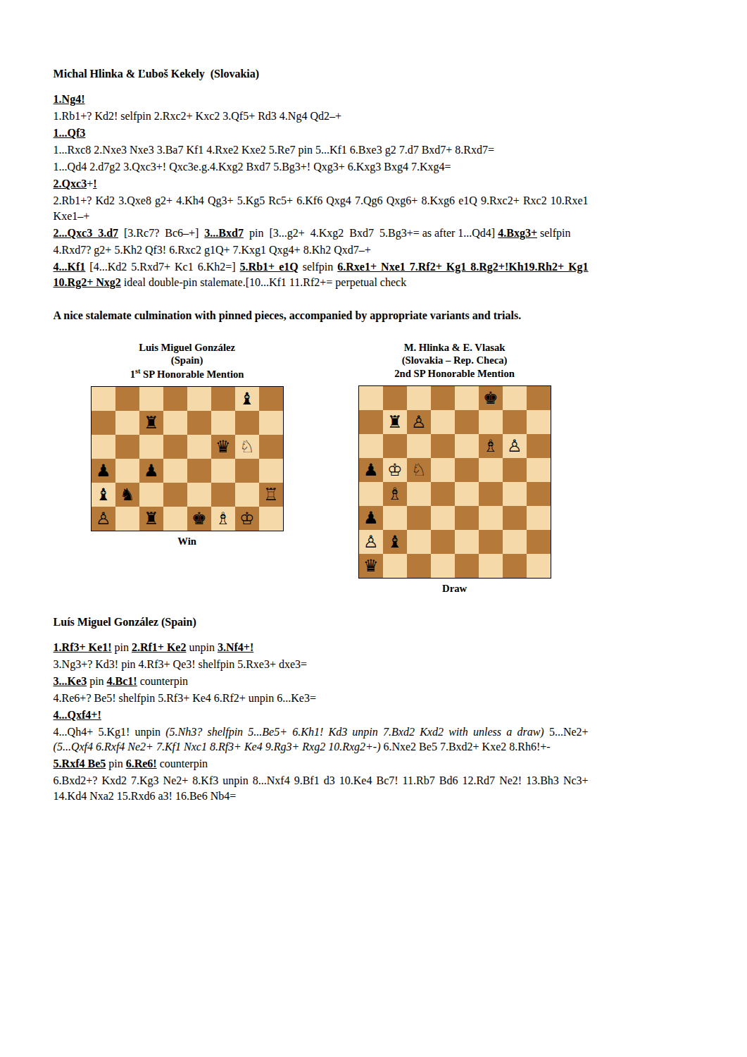Michal Hlinka & Ľuboš Kekely (Slovakia)
1.Ng4!
1.Rb1+? Kd2! selfpin 2.Rxc2+ Kxc2 3.Qf5+ Rd3 4.Ng4 Qd2–+
1...Qf3
1...Rxc8 2.Nxe3 Nxe3 3.Ba7 Kf1 4.Rxe2 Kxe2 5.Re7 pin 5...Kf1 6.Bxe3 g2 7.d7 Bxd7+ 8.Rxd7=
1...Qd4 2.d7g2 3.Qxc3+! Qxc3e.g.4.Kxg2 Bxd7 5.Bg3+! Qxg3+ 6.Kxg3 Bxg4 7.Kxg4=
2.Qxc3+!
2.Rb1+? Kd2 3.Qxe8 g2+ 4.Kh4 Qg3+ 5.Kg5 Rc5+ 6.Kf6 Qxg4 7.Qg6 Qxg6+ 8.Kxg6 e1Q 9.Rxc2+ Rxc2 10.Rxe1 Kxe1–+
2...Qxc3 3.d7 [3.Rc7? Bc6–+] 3...Bxd7 pin [3...g2+ 4.Kxg2 Bxd7 5.Bg3+= as after 1...Qd4] 4.Bxg3+ selfpin
4.Rxd7? g2+ 5.Kh2 Qf3! 6.Rxc2 g1Q+ 7.Kxg1 Qxg4+ 8.Kh2 Qxd7–+
4...Kf1 [4...Kd2 5.Rxd7+ Kc1 6.Kh2=] 5.Rb1+ e1Q selfpin 6.Rxe1+ Nxe1 7.Rf2+ Kg1 8.Rg2+!Kh19.Rh2+ Kg1 10.Rg2+ Nxg2 ideal double-pin stalemate.[10...Kf1 11.Rf2+= perpetual check
A nice stalemate culmination with pinned pieces, accompanied by appropriate variants and trials.
| Luis Miguel González (Spain) 1 st SP Honorable Mention / / / / / / / ♝ / / / / / ♜ / / / / / / / / / / / / ♛ / ♘ / / / ♟ / / ♟ / / / / / / / ♝ / ♞ / / / / / / ♖ / / ♙ / / ♜ / / ♚ / ♗ / ♔ / / Win | M. Hlinka & E. Vlasak (Slovakia – Rep. Checa) 2nd SP Honorable Mention / / / / / / ♚ / / / / / ♜ / ♙ / / / / / / / / / / / / ♗ / ♙ / / / ♟ / ♔ / ♘ / / / / / / / / ♗ / / / / / / / / ♟ / / / / / / / / / ♙ / ♝ / / / / / / / / ♛ / / / / / / / / Draw |
Luís Miguel González (Spain)
1.Rf3+ Ke1! pin 2.Rf1+ Ke2 unpin 3.Nf4+!
3.Ng3+? Kd3! pin 4.Rf3+ Qe3! shelfpin 5.Rxe3+ dxe3=
3...Ke3 pin 4.Bc1! counterpin
4.Re6+? Be5! shelfpin 5.Rf3+ Ke4 6.Rf2+ unpin 6...Ke3=
4...Qxf4+!
4...Qh4+ 5.Kg1! unpin (5.Nh3? shelfpin 5...Be5+ 6.Kh1! Kd3 unpin 7.Bxd2 Kxd2 with unless a draw) 5...Ne2+ (5...Qxf4 6.Rxf4 Ne2+ 7.Kf1 Nxc1 8.Rf3+ Ke4 9.Rg3+ Rxg2 10.Rxg2+-) 6.Nxe2 Be5 7.Bxd2+ Kxe2 8.Rh6!+-
5.Rxf4 Be5 pin 6.Re6! counterpin
6.Bxd2+? Kxd2 7.Kg3 Ne2+ 8.Kf3 unpin 8...Nxf4 9.Bf1 d3 10.Ke4 Bc7! 11.Rb7 Bd6 12.Rd7 Ne2! 13.Bh3 Nc3+ 14.Kd4 Nxa2 15.Rxd6 a3! 16.Be6 Nb4=